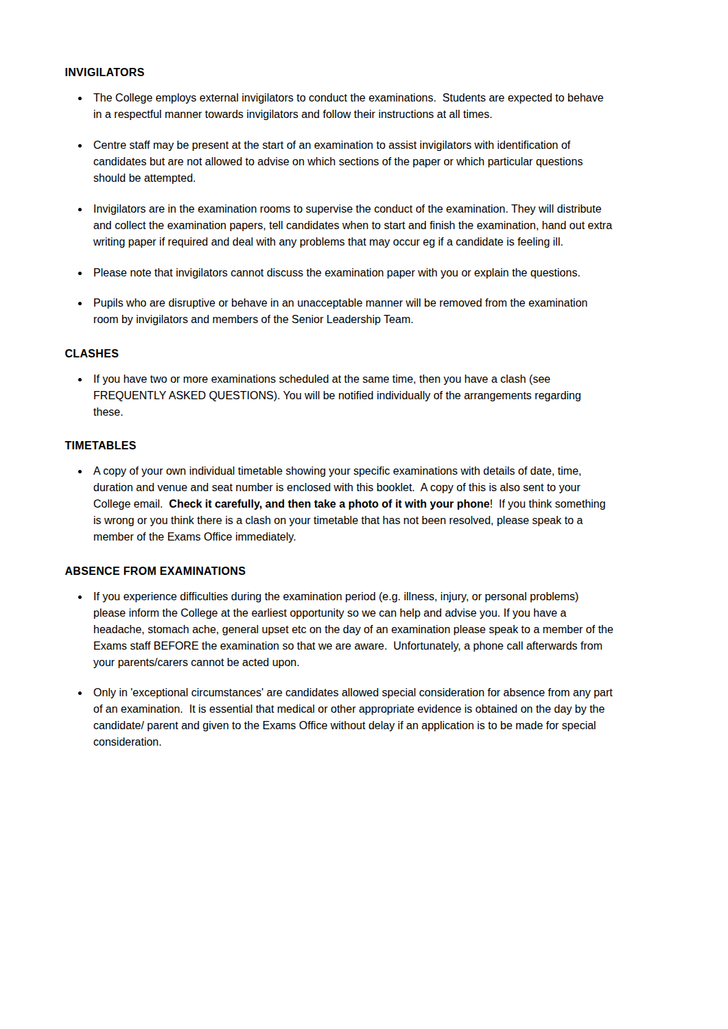INVIGILATORS
The College employs external invigilators to conduct the examinations. Students are expected to behave in a respectful manner towards invigilators and follow their instructions at all times.
Centre staff may be present at the start of an examination to assist invigilators with identification of candidates but are not allowed to advise on which sections of the paper or which particular questions should be attempted.
Invigilators are in the examination rooms to supervise the conduct of the examination. They will distribute and collect the examination papers, tell candidates when to start and finish the examination, hand out extra writing paper if required and deal with any problems that may occur eg if a candidate is feeling ill.
Please note that invigilators cannot discuss the examination paper with you or explain the questions.
Pupils who are disruptive or behave in an unacceptable manner will be removed from the examination room by invigilators and members of the Senior Leadership Team.
CLASHES
If you have two or more examinations scheduled at the same time, then you have a clash (see FREQUENTLY ASKED QUESTIONS). You will be notified individually of the arrangements regarding these.
TIMETABLES
A copy of your own individual timetable showing your specific examinations with details of date, time, duration and venue and seat number is enclosed with this booklet. A copy of this is also sent to your College email. Check it carefully, and then take a photo of it with your phone! If you think something is wrong or you think there is a clash on your timetable that has not been resolved, please speak to a member of the Exams Office immediately.
ABSENCE FROM EXAMINATIONS
If you experience difficulties during the examination period (e.g. illness, injury, or personal problems) please inform the College at the earliest opportunity so we can help and advise you. If you have a headache, stomach ache, general upset etc on the day of an examination please speak to a member of the Exams staff BEFORE the examination so that we are aware. Unfortunately, a phone call afterwards from your parents/carers cannot be acted upon.
Only in 'exceptional circumstances' are candidates allowed special consideration for absence from any part of an examination. It is essential that medical or other appropriate evidence is obtained on the day by the candidate/ parent and given to the Exams Office without delay if an application is to be made for special consideration.